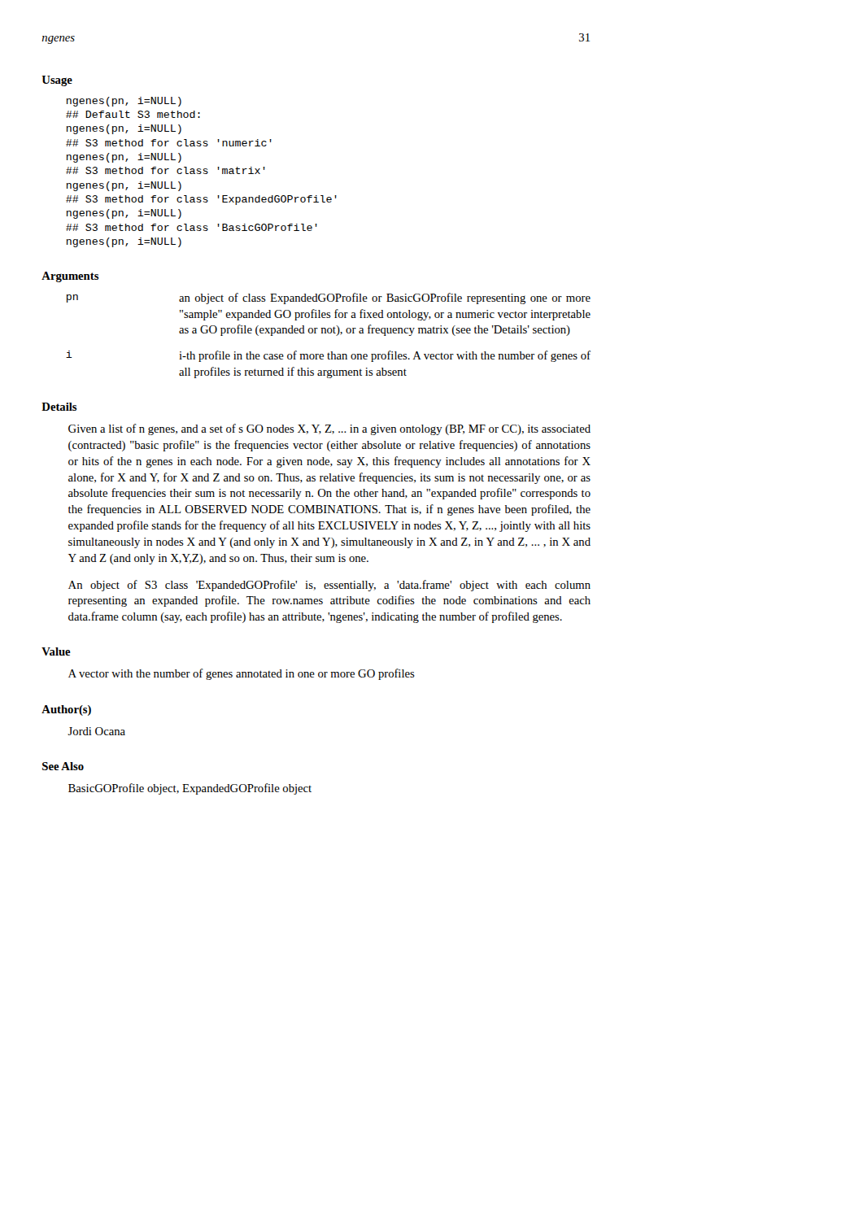ngenes 31
Usage
ngenes(pn, i=NULL)
## Default S3 method:
ngenes(pn, i=NULL)
## S3 method for class 'numeric'
ngenes(pn, i=NULL)
## S3 method for class 'matrix'
ngenes(pn, i=NULL)
## S3 method for class 'ExpandedGOProfile'
ngenes(pn, i=NULL)
## S3 method for class 'BasicGOProfile'
ngenes(pn, i=NULL)
Arguments
pn
an object of class ExpandedGOProfile or BasicGOProfile representing one or more "sample" expanded GO profiles for a fixed ontology, or a numeric vector interpretable as a GO profile (expanded or not), or a frequency matrix (see the 'Details' section)
i
i-th profile in the case of more than one profiles. A vector with the number of genes of all profiles is returned if this argument is absent
Details
Given a list of n genes, and a set of s GO nodes X, Y, Z, ... in a given ontology (BP, MF or CC), its associated (contracted) "basic profile" is the frequencies vector (either absolute or relative frequencies) of annotations or hits of the n genes in each node. For a given node, say X, this frequency includes all annotations for X alone, for X and Y, for X and Z and so on. Thus, as relative frequencies, its sum is not necessarily one, or as absolute frequencies their sum is not necessarily n. On the other hand, an "expanded profile" corresponds to the frequencies in ALL OBSERVED NODE COMBINATIONS. That is, if n genes have been profiled, the expanded profile stands for the frequency of all hits EXCLUSIVELY in nodes X, Y, Z, ..., jointly with all hits simultaneously in nodes X and Y (and only in X and Y), simultaneously in X and Z, in Y and Z, ... , in X and Y and Z (and only in X,Y,Z), and so on. Thus, their sum is one.
An object of S3 class 'ExpandedGOProfile' is, essentially, a 'data.frame' object with each column representing an expanded profile. The row.names attribute codifies the node combinations and each data.frame column (say, each profile) has an attribute, 'ngenes', indicating the number of profiled genes.
Value
A vector with the number of genes annotated in one or more GO profiles
Author(s)
Jordi Ocana
See Also
BasicGOProfile object, ExpandedGOProfile object